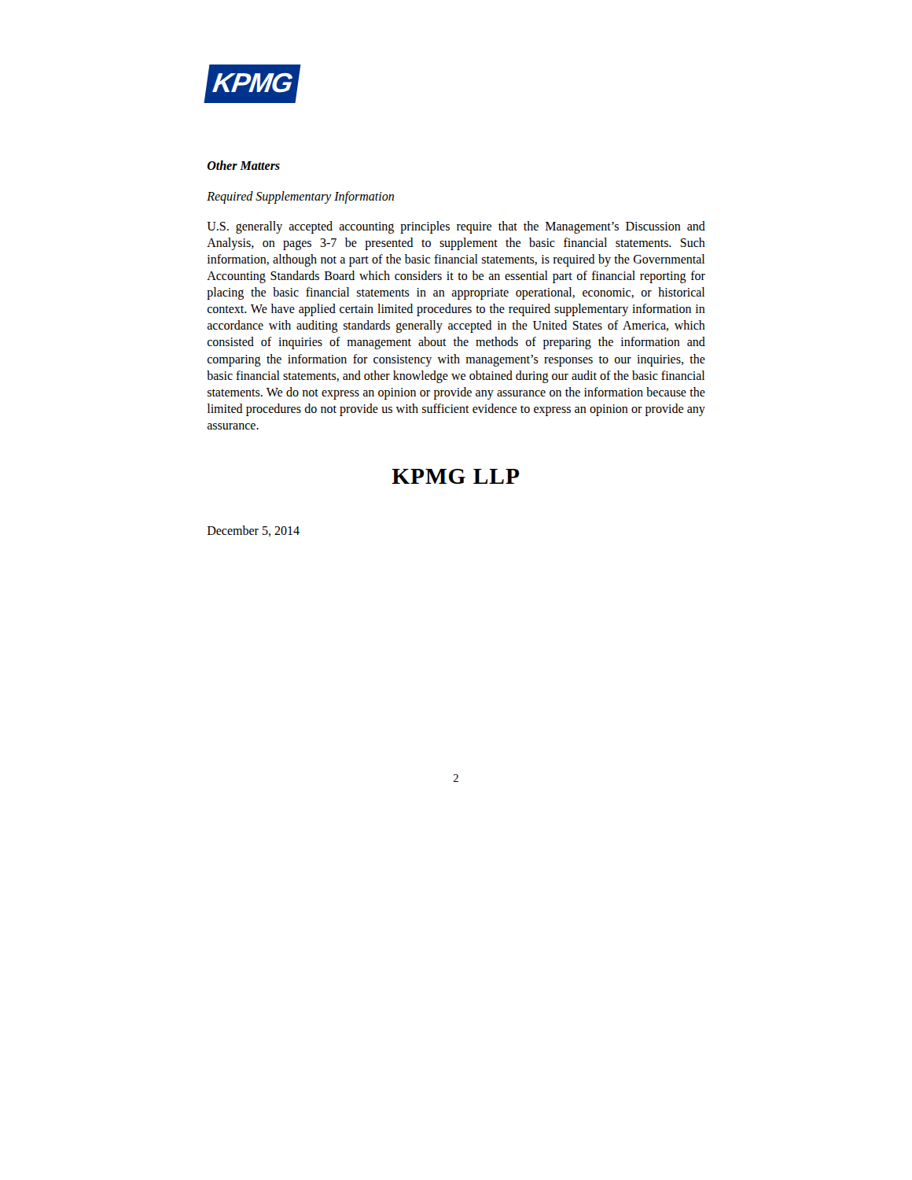KPMG
Other Matters
Required Supplementary Information
U.S. generally accepted accounting principles require that the Management’s Discussion and Analysis, on pages 3-7 be presented to supplement the basic financial statements. Such information, although not a part of the basic financial statements, is required by the Governmental Accounting Standards Board which considers it to be an essential part of financial reporting for placing the basic financial statements in an appropriate operational, economic, or historical context. We have applied certain limited procedures to the required supplementary information in accordance with auditing standards generally accepted in the United States of America, which consisted of inquiries of management about the methods of preparing the information and comparing the information for consistency with management’s responses to our inquiries, the basic financial statements, and other knowledge we obtained during our audit of the basic financial statements. We do not express an opinion or provide any assurance on the information because the limited procedures do not provide us with sufficient evidence to express an opinion or provide any assurance.
KPMG LLP
December 5, 2014
2